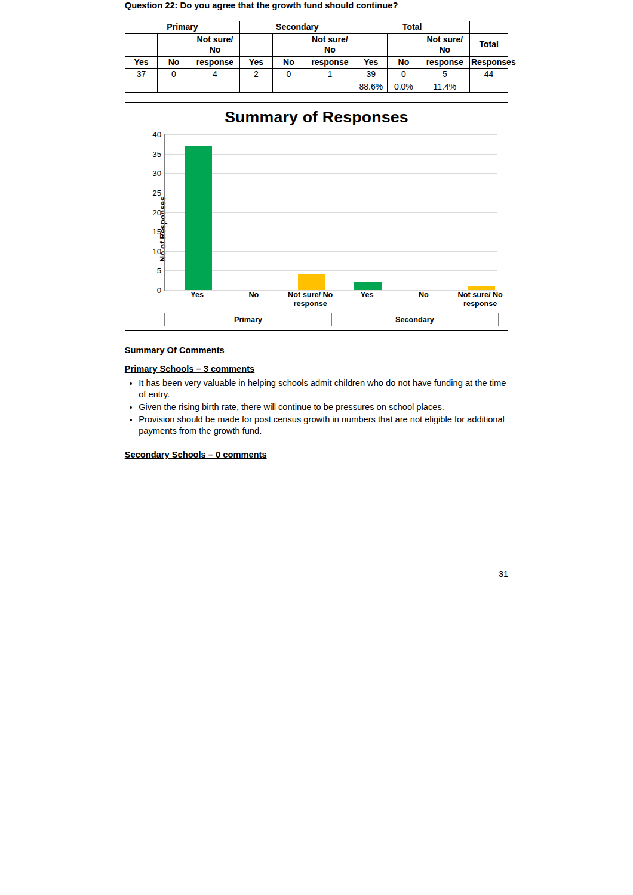Question 22: Do you agree that the growth fund should continue?
| Primary | Secondary | Total | |
| | | Not sure/ No | | | Not sure/ No | | | Not sure/ No | Total |
| Yes | No | response | Yes | No | response | Yes | No | response | Responses |
| 37 | 0 | 4 | 2 | 0 | 1 | 39 | 0 | 5 | 44 |
| | | | | | | 88.6% | 0.0% | 11.4% | |
Summary of Responses
No of Responses
40
35
30
25
20
15
10
5
0
Yes
No
Not sure/ No
response
Yes
No
Not sure/ No
response
Primary
Secondary
Summary Of Comments
Primary Schools – 3 comments
It has been very valuable in helping schools admit children who do not have funding at the time of entry.
Given the rising birth rate, there will continue to be pressures on school places.
Provision should be made for post census growth in numbers that are not eligible for additional payments from the growth fund.
Secondary Schools – 0 comments
31